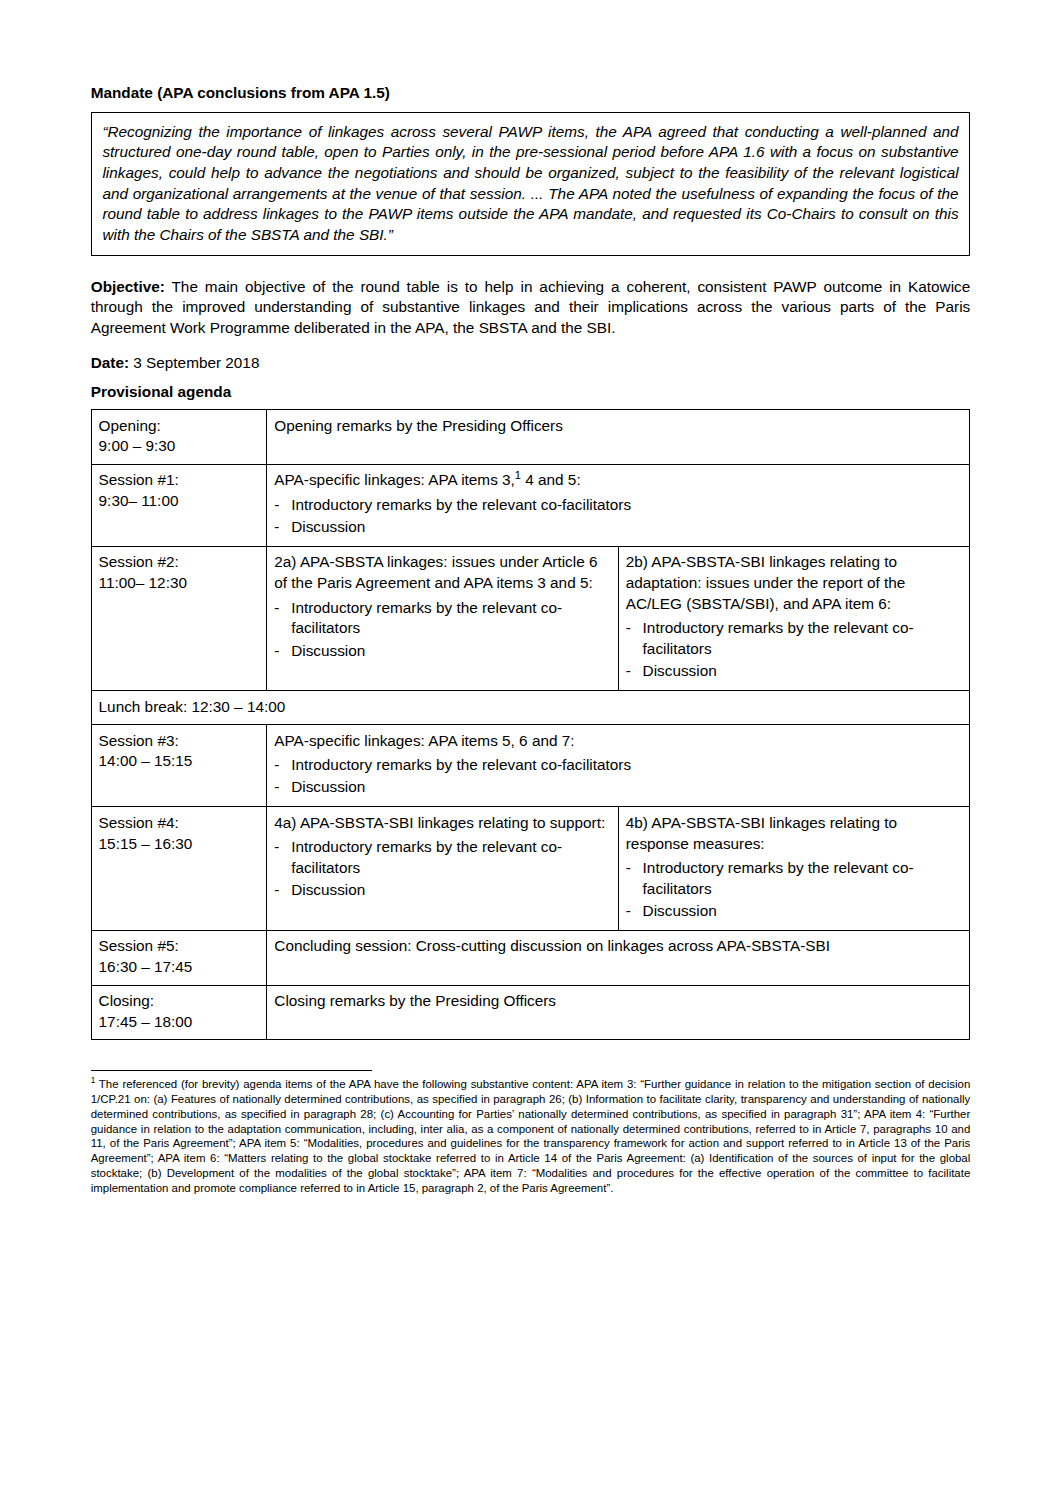Mandate (APA conclusions from APA 1.5)
“Recognizing the importance of linkages across several PAWP items, the APA agreed that conducting a well-planned and structured one-day round table, open to Parties only, in the pre-sessional period before APA 1.6 with a focus on substantive linkages, could help to advance the negotiations and should be organized, subject to the feasibility of the relevant logistical and organizational arrangements at the venue of that session. ... The APA noted the usefulness of expanding the focus of the round table to address linkages to the PAWP items outside the APA mandate, and requested its Co-Chairs to consult on this with the Chairs of the SBSTA and the SBI.”
Objective: The main objective of the round table is to help in achieving a coherent, consistent PAWP outcome in Katowice through the improved understanding of substantive linkages and their implications across the various parts of the Paris Agreement Work Programme deliberated in the APA, the SBSTA and the SBI.
Date: 3 September 2018
Provisional agenda
| Opening: 9:00 – 9:30 | Opening remarks by the Presiding Officers |
| Session #1: 9:30– 11:00 | APA-specific linkages: APA items 3, 1 4 and 5: Introductory remarks by the relevant co-facilitators Discussion |
| Session #2: 11:00– 12:30 | 2a) APA-SBSTA linkages: issues under Article 6 of the Paris Agreement and APA items 3 and 5: Introductory remarks by the relevant co-facilitators Discussion | 2b) APA-SBSTA-SBI linkages relating to adaptation: issues under the report of the AC/LEG (SBSTA/SBI), and APA item 6: Introductory remarks by the relevant co-facilitators Discussion |
| Lunch break: 12:30 – 14:00 |
| Session #3: 14:00 – 15:15 | APA-specific linkages: APA items 5, 6 and 7: Introductory remarks by the relevant co-facilitators Discussion |
| Session #4: 15:15 – 16:30 | 4a) APA-SBSTA-SBI linkages relating to support: Introductory remarks by the relevant co-facilitators Discussion | 4b) APA-SBSTA-SBI linkages relating to response measures: Introductory remarks by the relevant co-facilitators Discussion |
| Session #5: 16:30 – 17:45 | Concluding session: Cross-cutting discussion on linkages across APA-SBSTA-SBI |
| Closing: 17:45 – 18:00 | Closing remarks by the Presiding Officers |
1 The referenced (for brevity) agenda items of the APA have the following substantive content: APA item 3: “Further guidance in relation to the mitigation section of decision 1/CP.21 on: (a) Features of nationally determined contributions, as specified in paragraph 26; (b) Information to facilitate clarity, transparency and understanding of nationally determined contributions, as specified in paragraph 28; (c) Accounting for Parties’ nationally determined contributions, as specified in paragraph 31”; APA item 4: “Further guidance in relation to the adaptation communication, including, inter alia, as a component of nationally determined contributions, referred to in Article 7, paragraphs 10 and 11, of the Paris Agreement”; APA item 5: “Modalities, procedures and guidelines for the transparency framework for action and support referred to in Article 13 of the Paris Agreement”; APA item 6: “Matters relating to the global stocktake referred to in Article 14 of the Paris Agreement: (a) Identification of the sources of input for the global stocktake; (b) Development of the modalities of the global stocktake”; APA item 7: “Modalities and procedures for the effective operation of the committee to facilitate implementation and promote compliance referred to in Article 15, paragraph 2, of the Paris Agreement”.